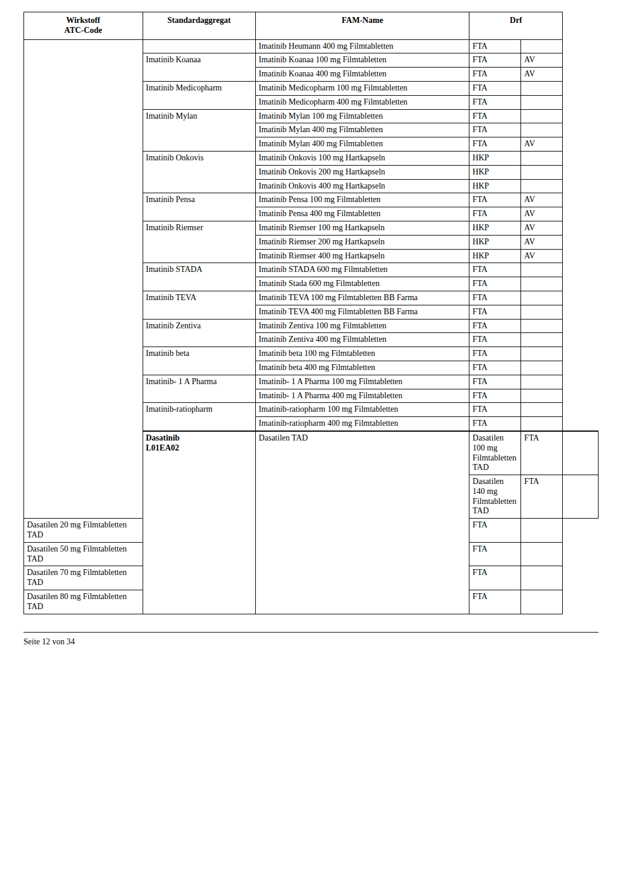| Wirkstoff ATC-Code | Standardaggregat | FAM-Name | Drf |
| --- | --- | --- | --- |
| | | Imatinib Heumann 400 mg Filmtabletten | FTA | |
| Imatinib Koanaa | Imatinib Koanaa 100 mg Filmtabletten | FTA | AV |
| Imatinib Koanaa 400 mg Filmtabletten | FTA | AV |
| Imatinib Medicopharm | Imatinib Medicopharm 100 mg Filmtabletten | FTA | |
| Imatinib Medicopharm 400 mg Filmtabletten | FTA | |
| Imatinib Mylan | Imatinib Mylan 100 mg Filmtabletten | FTA | |
| Imatinib Mylan 400 mg Filmtabletten | FTA | |
| Imatinib Mylan 400 mg Filmtabletten | FTA | AV |
| Imatinib Onkovis | Imatinib Onkovis 100 mg Hartkapseln | HKP | |
| Imatinib Onkovis 200 mg Hartkapseln | HKP | |
| Imatinib Onkovis 400 mg Hartkapseln | HKP | |
| Imatinib Pensa | Imatinib Pensa 100 mg Filmtabletten | FTA | AV |
| Imatinib Pensa 400 mg Filmtabletten | FTA | AV |
| Imatinib Riemser | Imatinib Riemser 100 mg Hartkapseln | HKP | AV |
| Imatinib Riemser 200 mg Hartkapseln | HKP | AV |
| Imatinib Riemser 400 mg Hartkapseln | HKP | AV |
| Imatinib STADA | Imatinib STADA 600 mg Filmtabletten | FTA | |
| Imatinib Stada 600 mg Filmtabletten | FTA | |
| Imatinib TEVA | Imatinib TEVA 100 mg Filmtabletten BB Farma | FTA | |
| Imatinib TEVA 400 mg Filmtabletten BB Farma | FTA | |
| Imatinib Zentiva | Imatinib Zentiva 100 mg Filmtabletten | FTA | |
| Imatinib Zentiva 400 mg Filmtabletten | FTA | |
| Imatinib beta | Imatinib beta 100 mg Filmtabletten | FTA | |
| Imatinib beta 400 mg Filmtabletten | FTA | |
| Imatinib- 1 A Pharma | Imatinib- 1 A Pharma 100 mg Filmtabletten | FTA | |
| Imatinib- 1 A Pharma 400 mg Filmtabletten | FTA | |
| Imatinib-ratiopharm | Imatinib-ratiopharm 100 mg Filmtabletten | FTA | |
| Imatinib-ratiopharm 400 mg Filmtabletten | FTA | |
| Dasatinib L01EA02 | Dasatilen TAD | Dasatilen 100 mg Filmtabletten TAD | FTA | |
| Dasatilen 140 mg Filmtabletten TAD | FTA | |
| Dasatilen 20 mg Filmtabletten TAD | FTA | |
| Dasatilen 50 mg Filmtabletten TAD | FTA | |
| Dasatilen 70 mg Filmtabletten TAD | FTA | |
| Dasatilen 80 mg Filmtabletten TAD | FTA | |
Seite 12 von 34